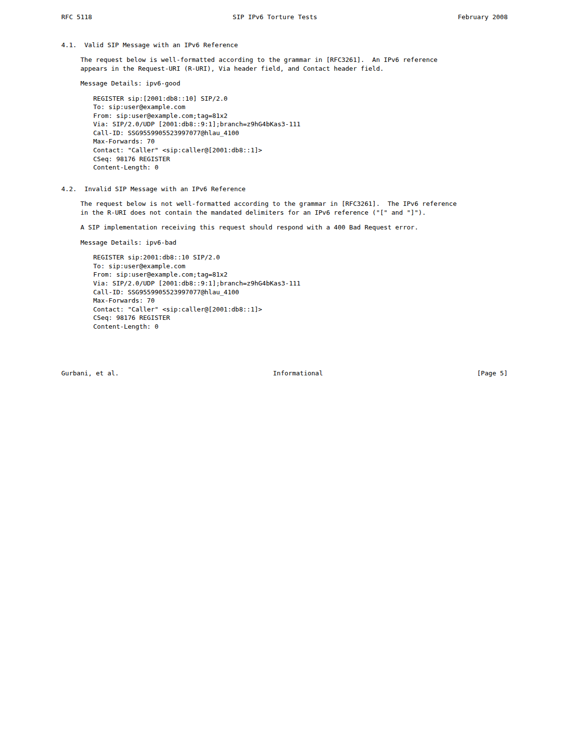RFC 5118 SIP IPv6 Torture Tests February 2008
4.1. Valid SIP Message with an IPv6 Reference
The request below is well-formatted according to the grammar in [RFC3261]. An IPv6 reference appears in the Request-URI (R-URI), Via header field, and Contact header field.
Message Details: ipv6-good
REGISTER sip:[2001:db8::10] SIP/2.0
To: sip:user@example.com
From: sip:user@example.com;tag=81x2
Via: SIP/2.0/UDP [2001:db8::9:1];branch=z9hG4bKas3-111
Call-ID: SSG9559905523997077@hlau_4100
Max-Forwards: 70
Contact: "Caller" <sip:caller@[2001:db8::1]>
CSeq: 98176 REGISTER
Content-Length: 0
4.2. Invalid SIP Message with an IPv6 Reference
The request below is not well-formatted according to the grammar in [RFC3261]. The IPv6 reference in the R-URI does not contain the mandated delimiters for an IPv6 reference ("[" and "]").
A SIP implementation receiving this request should respond with a 400 Bad Request error.
Message Details: ipv6-bad
REGISTER sip:2001:db8::10 SIP/2.0
To: sip:user@example.com
From: sip:user@example.com;tag=81x2
Via: SIP/2.0/UDP [2001:db8::9:1];branch=z9hG4bKas3-111
Call-ID: SSG9559905523997077@hlau_4100
Max-Forwards: 70
Contact: "Caller" <sip:caller@[2001:db8::1]>
CSeq: 98176 REGISTER
Content-Length: 0
Gurbani, et al. Informational [Page 5]